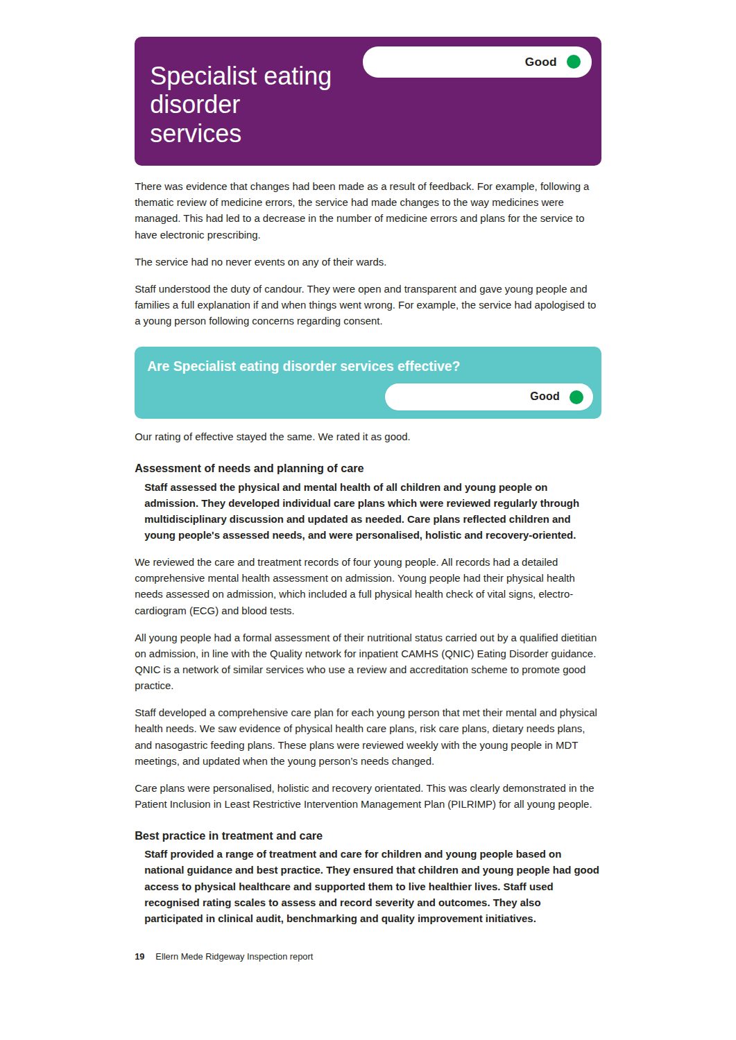Good
Specialist eating disorder
services
There was evidence that changes had been made as a result of feedback. For example, following a thematic review of medicine errors, the service had made changes to the way medicines were managed. This had led to a decrease in the number of medicine errors and plans for the service to have electronic prescribing.
The service had no never events on any of their wards.
Staff understood the duty of candour. They were open and transparent and gave young people and families a full explanation if and when things went wrong. For example, the service had apologised to a young person following concerns regarding consent.
Are Specialist eating disorder services effective?
Good
Our rating of effective stayed the same. We rated it as good.
Assessment of needs and planning of care
Staff assessed the physical and mental health of all children and young people on admission. They developed individual care plans which were reviewed regularly through multidisciplinary discussion and updated as needed. Care plans reflected children and young people's assessed needs, and were personalised, holistic and recovery-oriented.
We reviewed the care and treatment records of four young people. All records had a detailed comprehensive mental health assessment on admission. Young people had their physical health needs assessed on admission, which included a full physical health check of vital signs, electro-cardiogram (ECG) and blood tests.
All young people had a formal assessment of their nutritional status carried out by a qualified dietitian on admission, in line with the Quality network for inpatient CAMHS (QNIC) Eating Disorder guidance. QNIC is a network of similar services who use a review and accreditation scheme to promote good practice.
Staff developed a comprehensive care plan for each young person that met their mental and physical health needs. We saw evidence of physical health care plans, risk care plans, dietary needs plans, and nasogastric feeding plans. These plans were reviewed weekly with the young people in MDT meetings, and updated when the young person’s needs changed.
Care plans were personalised, holistic and recovery orientated. This was clearly demonstrated in the Patient Inclusion in Least Restrictive Intervention Management Plan (PILRIMP) for all young people.
Best practice in treatment and care
Staff provided a range of treatment and care for children and young people based on national guidance and best practice. They ensured that children and young people had good access to physical healthcare and supported them to live healthier lives. Staff used recognised rating scales to assess and record severity and outcomes. They also participated in clinical audit, benchmarking and quality improvement initiatives.
19 Ellern Mede Ridgeway Inspection report